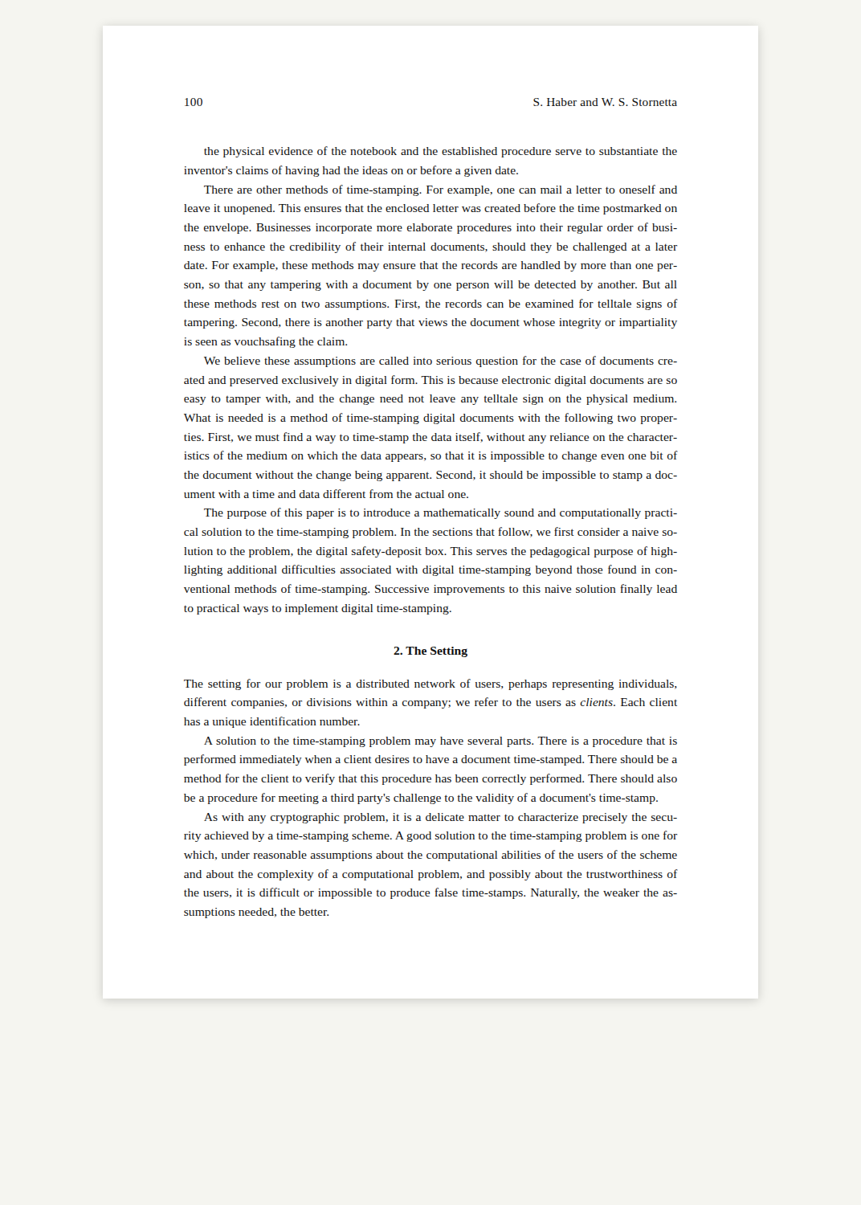100 S. Haber and W. S. Stornetta
the physical evidence of the notebook and the established procedure serve to substantiate the inventor's claims of having had the ideas on or before a given date.
There are other methods of time-stamping. For example, one can mail a letter to oneself and leave it unopened. This ensures that the enclosed letter was created before the time postmarked on the envelope. Businesses incorporate more elaborate procedures into their regular order of business to enhance the credibility of their internal documents, should they be challenged at a later date. For example, these methods may ensure that the records are handled by more than one person, so that any tampering with a document by one person will be detected by another. But all these methods rest on two assumptions. First, the records can be examined for telltale signs of tampering. Second, there is another party that views the document whose integrity or impartiality is seen as vouchsafing the claim.
We believe these assumptions are called into serious question for the case of documents created and preserved exclusively in digital form. This is because electronic digital documents are so easy to tamper with, and the change need not leave any telltale sign on the physical medium. What is needed is a method of time-stamping digital documents with the following two properties. First, we must find a way to time-stamp the data itself, without any reliance on the characteristics of the medium on which the data appears, so that it is impossible to change even one bit of the document without the change being apparent. Second, it should be impossible to stamp a document with a time and data different from the actual one.
The purpose of this paper is to introduce a mathematically sound and computationally practical solution to the time-stamping problem. In the sections that follow, we first consider a naive solution to the problem, the digital safety-deposit box. This serves the pedagogical purpose of highlighting additional difficulties associated with digital time-stamping beyond those found in conventional methods of time-stamping. Successive improvements to this naive solution finally lead to practical ways to implement digital time-stamping.
2. The Setting
The setting for our problem is a distributed network of users, perhaps representing individuals, different companies, or divisions within a company; we refer to the users as clients. Each client has a unique identification number.
A solution to the time-stamping problem may have several parts. There is a procedure that is performed immediately when a client desires to have a document time-stamped. There should be a method for the client to verify that this procedure has been correctly performed. There should also be a procedure for meeting a third party's challenge to the validity of a document's time-stamp.
As with any cryptographic problem, it is a delicate matter to characterize precisely the security achieved by a time-stamping scheme. A good solution to the time-stamping problem is one for which, under reasonable assumptions about the computational abilities of the users of the scheme and about the complexity of a computational problem, and possibly about the trustworthiness of the users, it is difficult or impossible to produce false time-stamps. Naturally, the weaker the assumptions needed, the better.